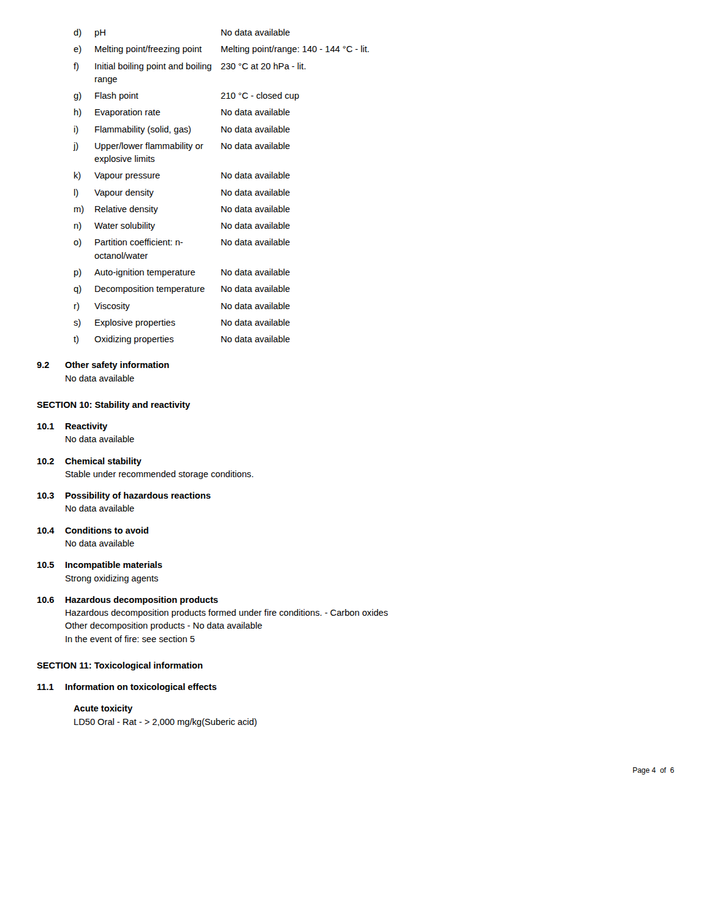| d) | pH | No data available |
| e) | Melting point/freezing point | Melting point/range: 140 - 144 °C - lit. |
| f) | Initial boiling point and boiling range | 230 °C at 20 hPa - lit. |
| g) | Flash point | 210 °C - closed cup |
| h) | Evaporation rate | No data available |
| i) | Flammability (solid, gas) | No data available |
| j) | Upper/lower flammability or explosive limits | No data available |
| k) | Vapour pressure | No data available |
| l) | Vapour density | No data available |
| m) | Relative density | No data available |
| n) | Water solubility | No data available |
| o) | Partition coefficient: n-octanol/water | No data available |
| p) | Auto-ignition temperature | No data available |
| q) | Decomposition temperature | No data available |
| r) | Viscosity | No data available |
| s) | Explosive properties | No data available |
| t) | Oxidizing properties | No data available |
9.2 Other safety information No data available
SECTION 10: Stability and reactivity
10.1 Reactivity No data available
10.2 Chemical stability Stable under recommended storage conditions.
10.3 Possibility of hazardous reactions No data available
10.4 Conditions to avoid No data available
10.5 Incompatible materials Strong oxidizing agents
10.6 Hazardous decomposition products Hazardous decomposition products formed under fire conditions. - Carbon oxides
Other decomposition products - No data available
In the event of fire: see section 5
SECTION 11: Toxicological information
11.1 Information on toxicological effects
Acute toxicity
LD50 Oral - Rat - > 2,000 mg/kg(Suberic acid)
Page 4 of 6